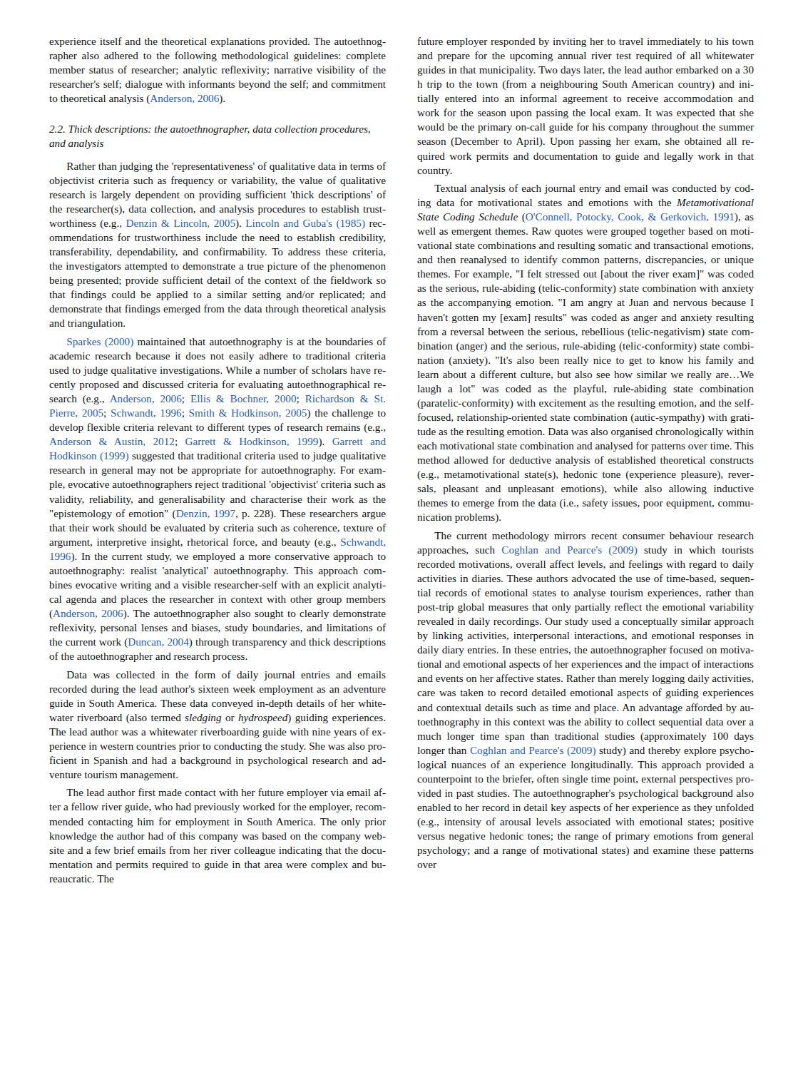experience itself and the theoretical explanations provided. The autoethnographer also adhered to the following methodological guidelines: complete member status of researcher; analytic reflexivity; narrative visibility of the researcher's self; dialogue with informants beyond the self; and commitment to theoretical analysis (Anderson, 2006).
2.2. Thick descriptions: the autoethnographer, data collection procedures, and analysis
Rather than judging the 'representativeness' of qualitative data in terms of objectivist criteria such as frequency or variability, the value of qualitative research is largely dependent on providing sufficient 'thick descriptions' of the researcher(s), data collection, and analysis procedures to establish trustworthiness (e.g., Denzin & Lincoln, 2005). Lincoln and Guba's (1985) recommendations for trustworthiness include the need to establish credibility, transferability, dependability, and confirmability. To address these criteria, the investigators attempted to demonstrate a true picture of the phenomenon being presented; provide sufficient detail of the context of the fieldwork so that findings could be applied to a similar setting and/or replicated; and demonstrate that findings emerged from the data through theoretical analysis and triangulation.
Sparkes (2000) maintained that autoethnography is at the boundaries of academic research because it does not easily adhere to traditional criteria used to judge qualitative investigations. While a number of scholars have recently proposed and discussed criteria for evaluating autoethnographical research (e.g., Anderson, 2006; Ellis & Bochner, 2000; Richardson & St. Pierre, 2005; Schwandt, 1996; Smith & Hodkinson, 2005) the challenge to develop flexible criteria relevant to different types of research remains (e.g., Anderson & Austin, 2012; Garrett & Hodkinson, 1999). Garrett and Hodkinson (1999) suggested that traditional criteria used to judge qualitative research in general may not be appropriate for autoethnography. For example, evocative autoethnographers reject traditional 'objectivist' criteria such as validity, reliability, and generalisability and characterise their work as the "epistemology of emotion" (Denzin, 1997, p. 228). These researchers argue that their work should be evaluated by criteria such as coherence, texture of argument, interpretive insight, rhetorical force, and beauty (e.g., Schwandt, 1996). In the current study, we employed a more conservative approach to autoethnography: realist 'analytical' autoethnography. This approach combines evocative writing and a visible researcher-self with an explicit analytical agenda and places the researcher in context with other group members (Anderson, 2006). The autoethnographer also sought to clearly demonstrate reflexivity, personal lenses and biases, study boundaries, and limitations of the current work (Duncan, 2004) through transparency and thick descriptions of the autoethnographer and research process.
Data was collected in the form of daily journal entries and emails recorded during the lead author's sixteen week employment as an adventure guide in South America. These data conveyed in-depth details of her whitewater riverboard (also termed sledging or hydrospeed) guiding experiences. The lead author was a whitewater riverboarding guide with nine years of experience in western countries prior to conducting the study. She was also proficient in Spanish and had a background in psychological research and adventure tourism management.
The lead author first made contact with her future employer via email after a fellow river guide, who had previously worked for the employer, recommended contacting him for employment in South America. The only prior knowledge the author had of this company was based on the company website and a few brief emails from her river colleague indicating that the documentation and permits required to guide in that area were complex and bureaucratic. The
future employer responded by inviting her to travel immediately to his town and prepare for the upcoming annual river test required of all whitewater guides in that municipality. Two days later, the lead author embarked on a 30 h trip to the town (from a neighbouring South American country) and initially entered into an informal agreement to receive accommodation and work for the season upon passing the local exam. It was expected that she would be the primary on-call guide for his company throughout the summer season (December to April). Upon passing her exam, she obtained all required work permits and documentation to guide and legally work in that country.
Textual analysis of each journal entry and email was conducted by coding data for motivational states and emotions with the Metamotivational State Coding Schedule (O'Connell, Potocky, Cook, & Gerkovich, 1991), as well as emergent themes. Raw quotes were grouped together based on motivational state combinations and resulting somatic and transactional emotions, and then reanalysed to identify common patterns, discrepancies, or unique themes. For example, "I felt stressed out [about the river exam]" was coded as the serious, rule-abiding (telic-conformity) state combination with anxiety as the accompanying emotion. "I am angry at Juan and nervous because I haven't gotten my [exam] results" was coded as anger and anxiety resulting from a reversal between the serious, rebellious (telic-negativism) state combination (anger) and the serious, rule-abiding (telic-conformity) state combination (anxiety). "It's also been really nice to get to know his family and learn about a different culture, but also see how similar we really are…We laugh a lot" was coded as the playful, rule-abiding state combination (paratelic-conformity) with excitement as the resulting emotion, and the self-focused, relationship-oriented state combination (autic-sympathy) with gratitude as the resulting emotion. Data was also organised chronologically within each motivational state combination and analysed for patterns over time. This method allowed for deductive analysis of established theoretical constructs (e.g., metamotivational state(s), hedonic tone (experience pleasure), reversals, pleasant and unpleasant emotions), while also allowing inductive themes to emerge from the data (i.e., safety issues, poor equipment, communication problems).
The current methodology mirrors recent consumer behaviour research approaches, such Coghlan and Pearce's (2009) study in which tourists recorded motivations, overall affect levels, and feelings with regard to daily activities in diaries. These authors advocated the use of time-based, sequential records of emotional states to analyse tourism experiences, rather than post-trip global measures that only partially reflect the emotional variability revealed in daily recordings. Our study used a conceptually similar approach by linking activities, interpersonal interactions, and emotional responses in daily diary entries. In these entries, the autoethnographer focused on motivational and emotional aspects of her experiences and the impact of interactions and events on her affective states. Rather than merely logging daily activities, care was taken to record detailed emotional aspects of guiding experiences and contextual details such as time and place. An advantage afforded by autoethnography in this context was the ability to collect sequential data over a much longer time span than traditional studies (approximately 100 days longer than Coghlan and Pearce's (2009) study) and thereby explore psychological nuances of an experience longitudinally. This approach provided a counterpoint to the briefer, often single time point, external perspectives provided in past studies. The autoethnographer's psychological background also enabled to her record in detail key aspects of her experience as they unfolded (e.g., intensity of arousal levels associated with emotional states; positive versus negative hedonic tones; the range of primary emotions from general psychology; and a range of motivational states) and examine these patterns over